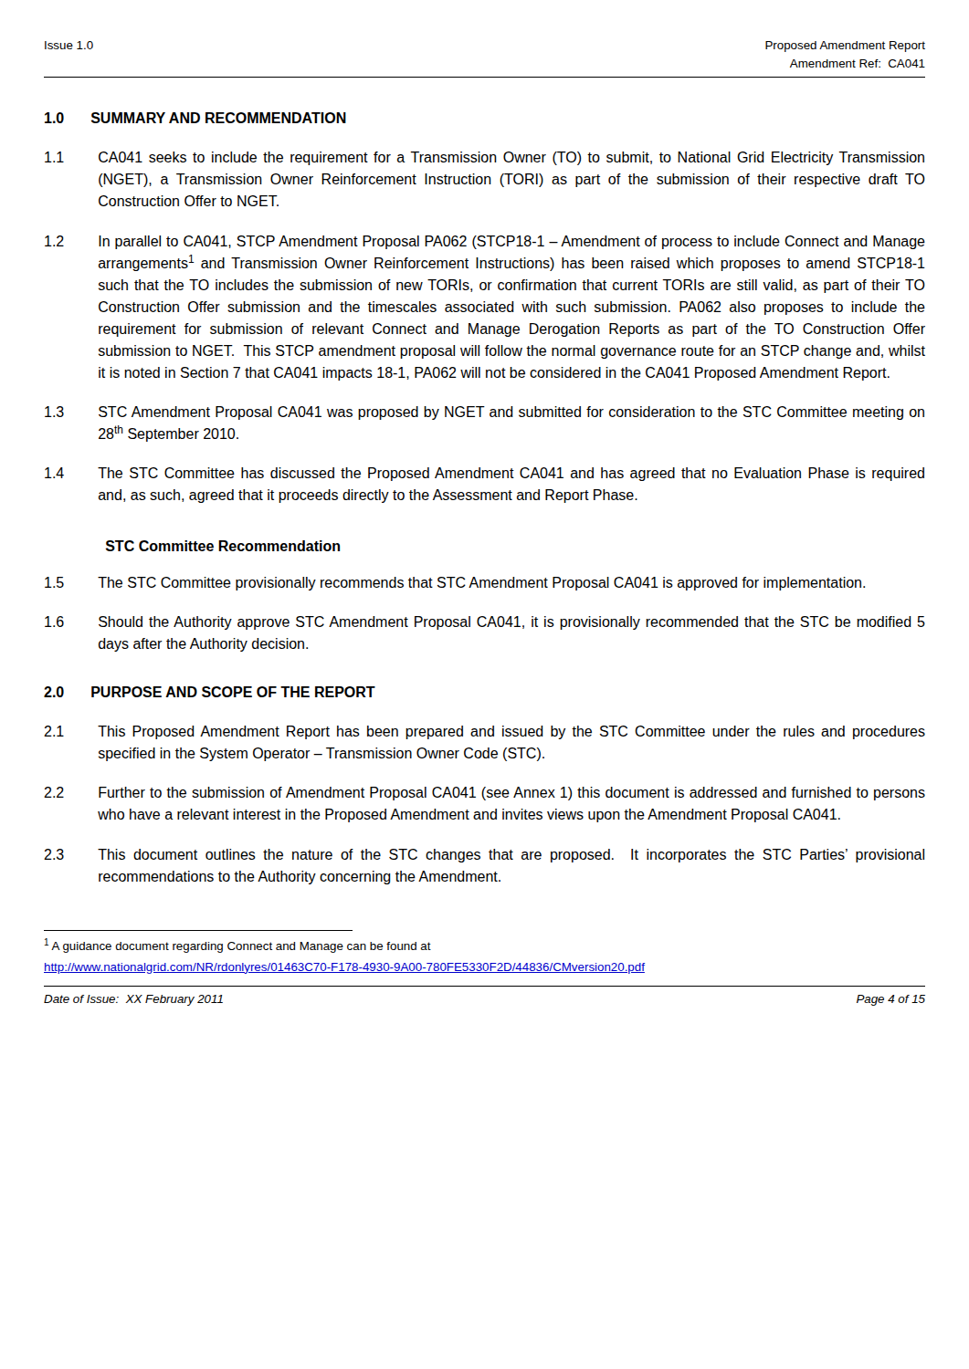Issue 1.0
Proposed Amendment Report
Amendment Ref: CA041
1.0 SUMMARY AND RECOMMENDATION
1.1
CA041 seeks to include the requirement for a Transmission Owner (TO) to submit, to National Grid Electricity Transmission (NGET), a Transmission Owner Reinforcement Instruction (TORI) as part of the submission of their respective draft TO Construction Offer to NGET.
1.2
In parallel to CA041, STCP Amendment Proposal PA062 (STCP18-1 – Amendment of process to include Connect and Manage arrangements1 and Transmission Owner Reinforcement Instructions) has been raised which proposes to amend STCP18-1 such that the TO includes the submission of new TORIs, or confirmation that current TORIs are still valid, as part of their TO Construction Offer submission and the timescales associated with such submission. PA062 also proposes to include the requirement for submission of relevant Connect and Manage Derogation Reports as part of the TO Construction Offer submission to NGET. This STCP amendment proposal will follow the normal governance route for an STCP change and, whilst it is noted in Section 7 that CA041 impacts 18-1, PA062 will not be considered in the CA041 Proposed Amendment Report.
1.3
STC Amendment Proposal CA041 was proposed by NGET and submitted for consideration to the STC Committee meeting on 28th September 2010.
1.4
The STC Committee has discussed the Proposed Amendment CA041 and has agreed that no Evaluation Phase is required and, as such, agreed that it proceeds directly to the Assessment and Report Phase.
STC Committee Recommendation
1.5
The STC Committee provisionally recommends that STC Amendment Proposal CA041 is approved for implementation.
1.6
Should the Authority approve STC Amendment Proposal CA041, it is provisionally recommended that the STC be modified 5 days after the Authority decision.
2.0 PURPOSE AND SCOPE OF THE REPORT
2.1
This Proposed Amendment Report has been prepared and issued by the STC Committee under the rules and procedures specified in the System Operator – Transmission Owner Code (STC).
2.2
Further to the submission of Amendment Proposal CA041 (see Annex 1) this document is addressed and furnished to persons who have a relevant interest in the Proposed Amendment and invites views upon the Amendment Proposal CA041.
2.3
This document outlines the nature of the STC changes that are proposed. It incorporates the STC Parties’ provisional recommendations to the Authority concerning the Amendment.
1 A guidance document regarding Connect and Manage can be found at
http://www.nationalgrid.com/NR/rdonlyres/01463C70-F178-4930-9A00-780FE5330F2D/44836/CMversion20.pdf
Date of Issue: XX February 2011
Page 4 of 15